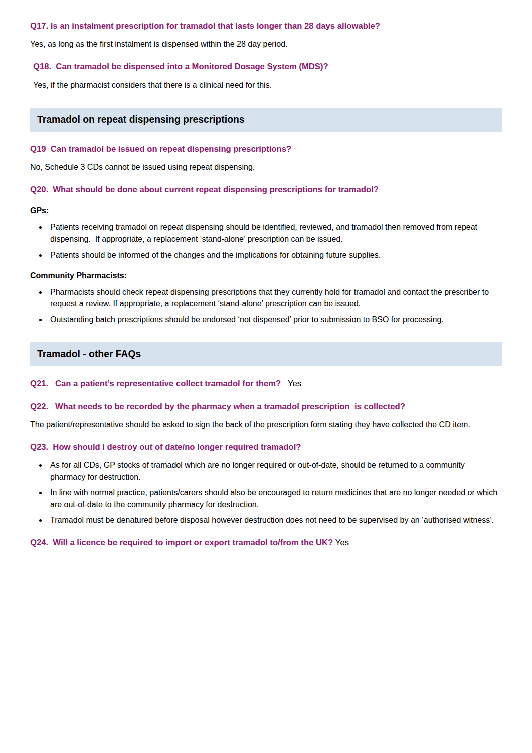Q17. Is an instalment prescription for tramadol that lasts longer than 28 days allowable?
Yes, as long as the first instalment is dispensed within the 28 day period.
Q18. Can tramadol be dispensed into a Monitored Dosage System (MDS)?
Yes, if the pharmacist considers that there is a clinical need for this.
Tramadol on repeat dispensing prescriptions
Q19 Can tramadol be issued on repeat dispensing prescriptions?
No, Schedule 3 CDs cannot be issued using repeat dispensing.
Q20. What should be done about current repeat dispensing prescriptions for tramadol?
GPs:
Patients receiving tramadol on repeat dispensing should be identified, reviewed, and tramadol then removed from repeat dispensing. If appropriate, a replacement ‘stand-alone’ prescription can be issued.
Patients should be informed of the changes and the implications for obtaining future supplies.
Community Pharmacists:
Pharmacists should check repeat dispensing prescriptions that they currently hold for tramadol and contact the prescriber to request a review. If appropriate, a replacement ‘stand-alone’ prescription can be issued.
Outstanding batch prescriptions should be endorsed ‘not dispensed’ prior to submission to BSO for processing.
Tramadol - other FAQs
Q21. Can a patient’s representative collect tramadol for them? Yes
Q22. What needs to be recorded by the pharmacy when a tramadol prescription is collected?
The patient/representative should be asked to sign the back of the prescription form stating they have collected the CD item.
Q23. How should I destroy out of date/no longer required tramadol?
As for all CDs, GP stocks of tramadol which are no longer required or out-of-date, should be returned to a community pharmacy for destruction.
In line with normal practice, patients/carers should also be encouraged to return medicines that are no longer needed or which are out-of-date to the community pharmacy for destruction.
Tramadol must be denatured before disposal however destruction does not need to be supervised by an ‘authorised witness’.
Q24. Will a licence be required to import or export tramadol to/from the UK? Yes